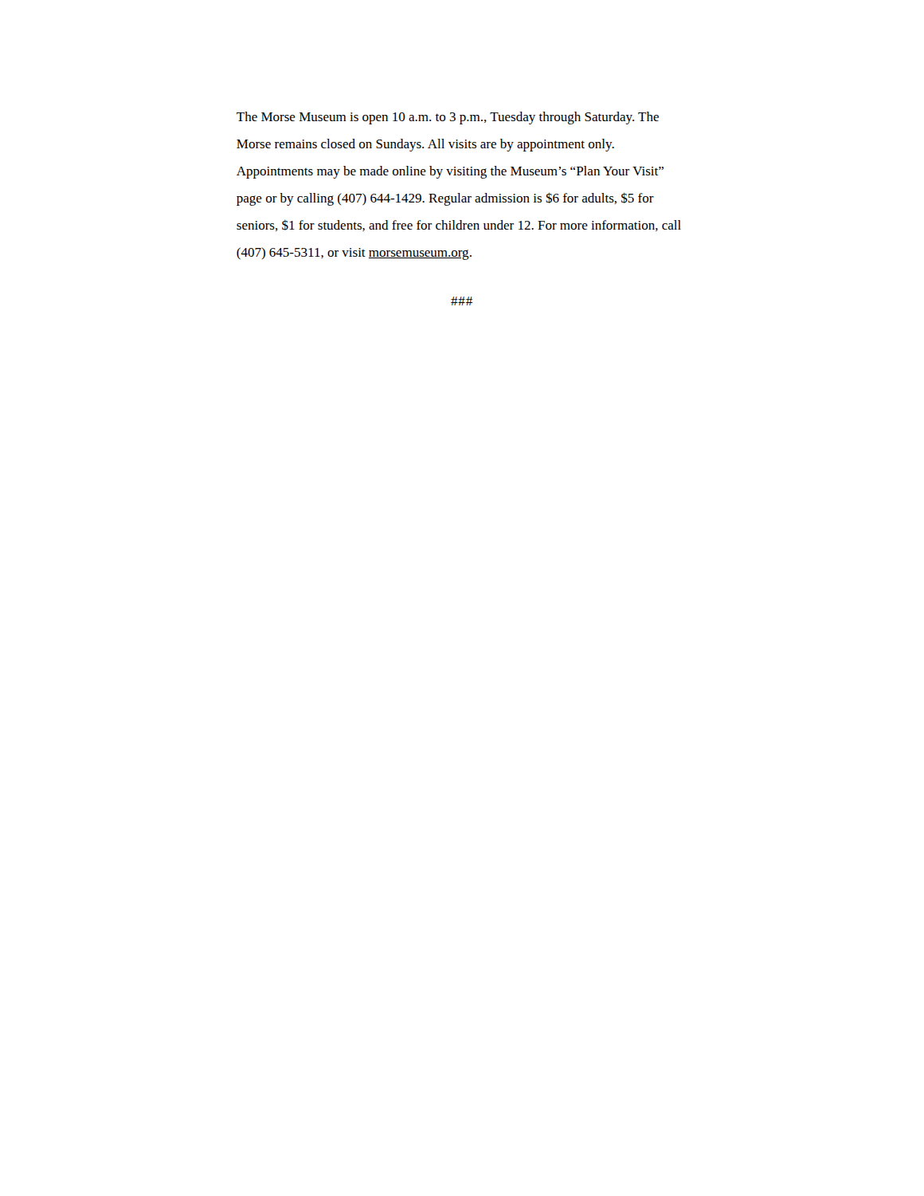The Morse Museum is open 10 a.m. to 3 p.m., Tuesday through Saturday. The Morse remains closed on Sundays. All visits are by appointment only. Appointments may be made online by visiting the Museum’s “Plan Your Visit” page or by calling (407) 644-1429. Regular admission is $6 for adults, $5 for seniors, $1 for students, and free for children under 12. For more information, call (407) 645-5311, or visit morsemuseum.org.
###